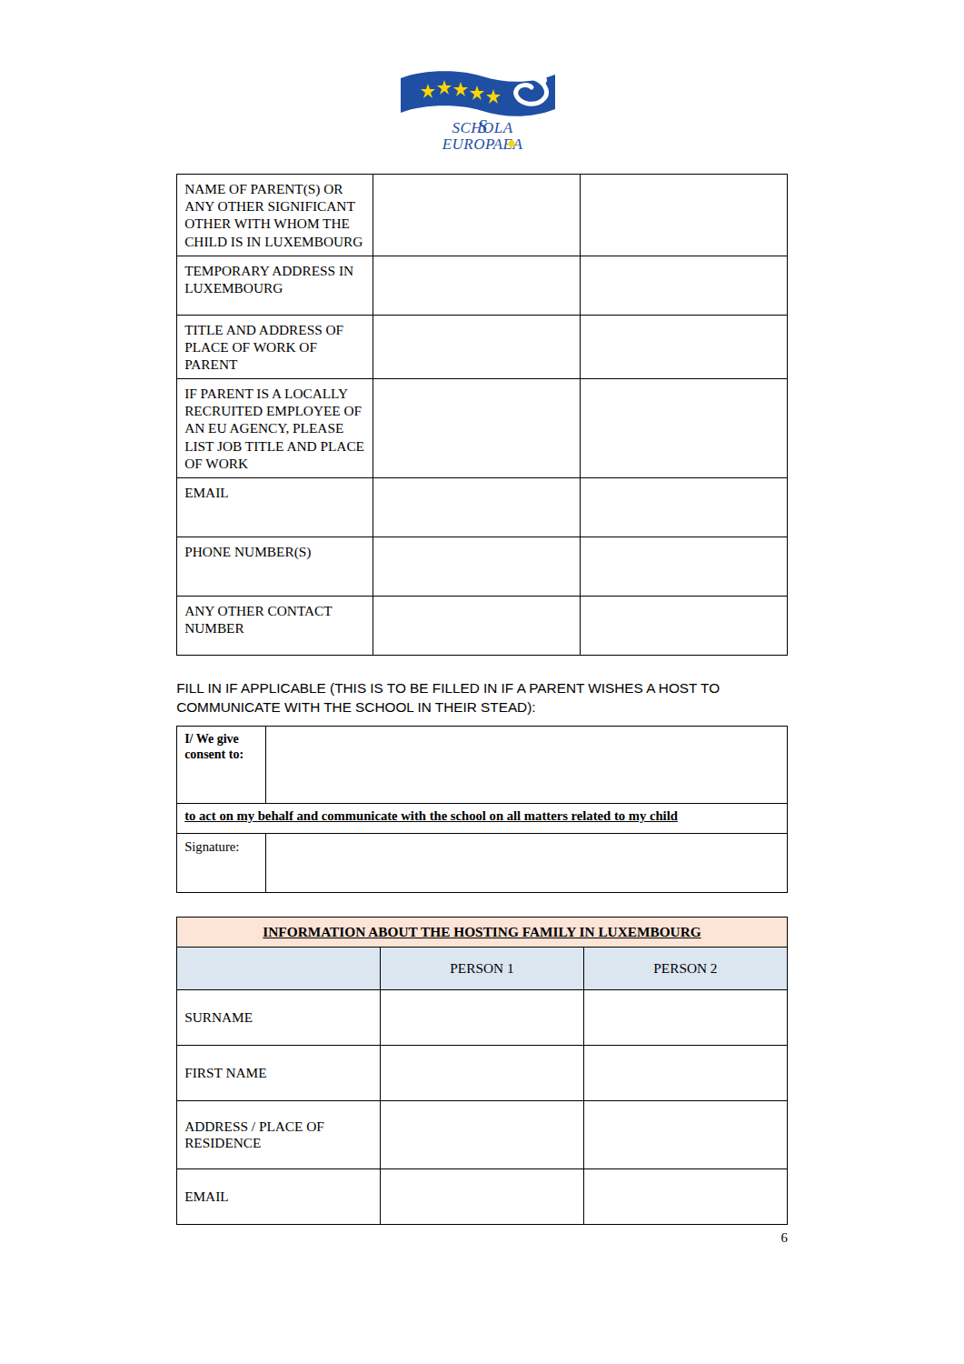S SCHOLA EUROPAEA
| NAME OF PARENT(S) OR ANY OTHER SIGNIFICANT OTHER WITH WHOM THE CHILD IS IN LUXEMBOURG | | |
| TEMPORARY ADDRESS IN LUXEMBOURG | | |
| TITLE AND ADDRESS OF PLACE OF WORK OF PARENT | | |
| IF PARENT IS A LOCALLY RECRUITED EMPLOYEE OF AN EU AGENCY, PLEASE LIST JOB TITLE AND PLACE OF WORK | | |
| EMAIL | | |
| PHONE NUMBER(S) | | |
| ANY OTHER CONTACT NUMBER | | |
FILL IN IF APPLICABLE (THIS IS TO BE FILLED IN IF A PARENT WISHES A HOST TO COMMUNICATE WITH THE SCHOOL IN THEIR STEAD):
| I/ We give consent to: | |
| to act on my behalf and communicate with the school on all matters related to my child |
| Signature: | |
| INFORMATION ABOUT THE HOSTING FAMILY IN LUXEMBOURG |
| --- |
| | PERSON 1 | PERSON 2 |
| SURNAME | | |
| FIRST NAME | | |
| ADDRESS / PLACE OF RESIDENCE | | |
| EMAIL | | |
6